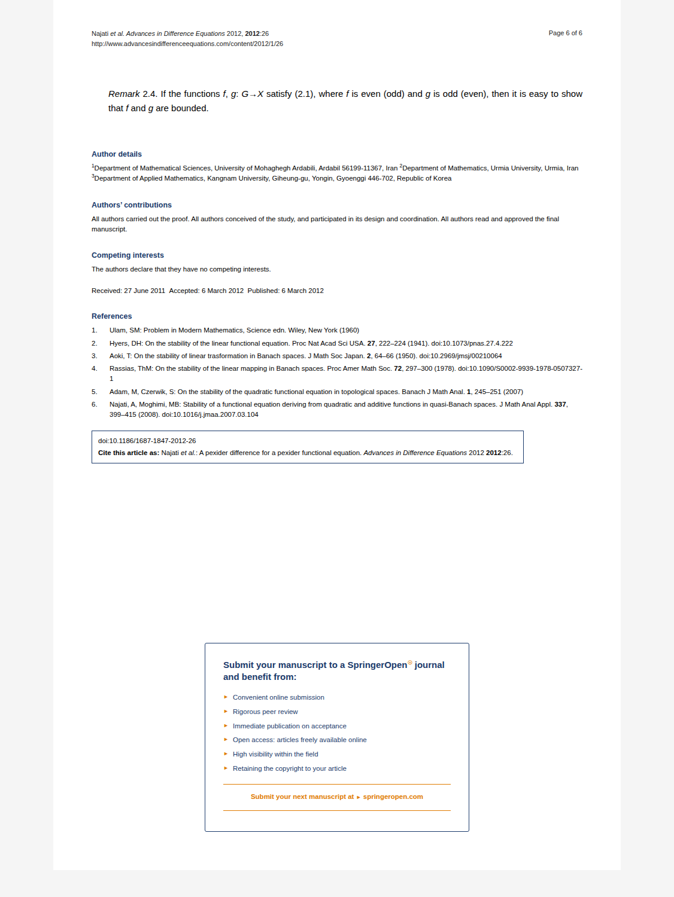Najati et al. Advances in Difference Equations 2012, 2012:26
http://www.advancesindifferenceequations.com/content/2012/1/26
Page 6 of 6
Remark 2.4. If the functions f, g: G→X satisfy (2.1), where f is even (odd) and g is odd (even), then it is easy to show that f and g are bounded.
Author details
1Department of Mathematical Sciences, University of Mohaghegh Ardabili, Ardabil 56199-11367, Iran 2Department of Mathematics, Urmia University, Urmia, Iran 3Department of Applied Mathematics, Kangnam University, Giheung-gu, Yongin, Gyoenggi 446-702, Republic of Korea
Authors’ contributions
All authors carried out the proof. All authors conceived of the study, and participated in its design and coordination. All authors read and approved the final manuscript.
Competing interests
The authors declare that they have no competing interests.
Received: 27 June 2011 Accepted: 6 March 2012 Published: 6 March 2012
References
Ulam, SM: Problem in Modern Mathematics, Science edn. Wiley, New York (1960)
Hyers, DH: On the stability of the linear functional equation. Proc Nat Acad Sci USA. 27, 222–224 (1941). doi:10.1073/pnas.27.4.222
Aoki, T: On the stability of linear trasformation in Banach spaces. J Math Soc Japan. 2, 64–66 (1950). doi:10.2969/jmsj/00210064
Rassias, ThM: On the stability of the linear mapping in Banach spaces. Proc Amer Math Soc. 72, 297–300 (1978). doi:10.1090/S0002-9939-1978-0507327-1
Adam, M, Czerwik, S: On the stability of the quadratic functional equation in topological spaces. Banach J Math Anal. 1, 245–251 (2007)
Najati, A, Moghimi, MB: Stability of a functional equation deriving from quadratic and additive functions in quasi-Banach spaces. J Math Anal Appl. 337, 399–415 (2008). doi:10.1016/j.jmaa.2007.03.104
doi:10.1186/1687-1847-2012-26
Cite this article as: Najati et al.: A pexider difference for a pexider functional equation. Advances in Difference Equations 2012 2012:26.
Submit your manuscript to a SpringerOpen☉ journal and benefit from:
Convenient online submission
Rigorous peer review
Immediate publication on acceptance
Open access: articles freely available online
High visibility within the field
Retaining the copyright to your article
Submit your next manuscript at ► springeropen.com